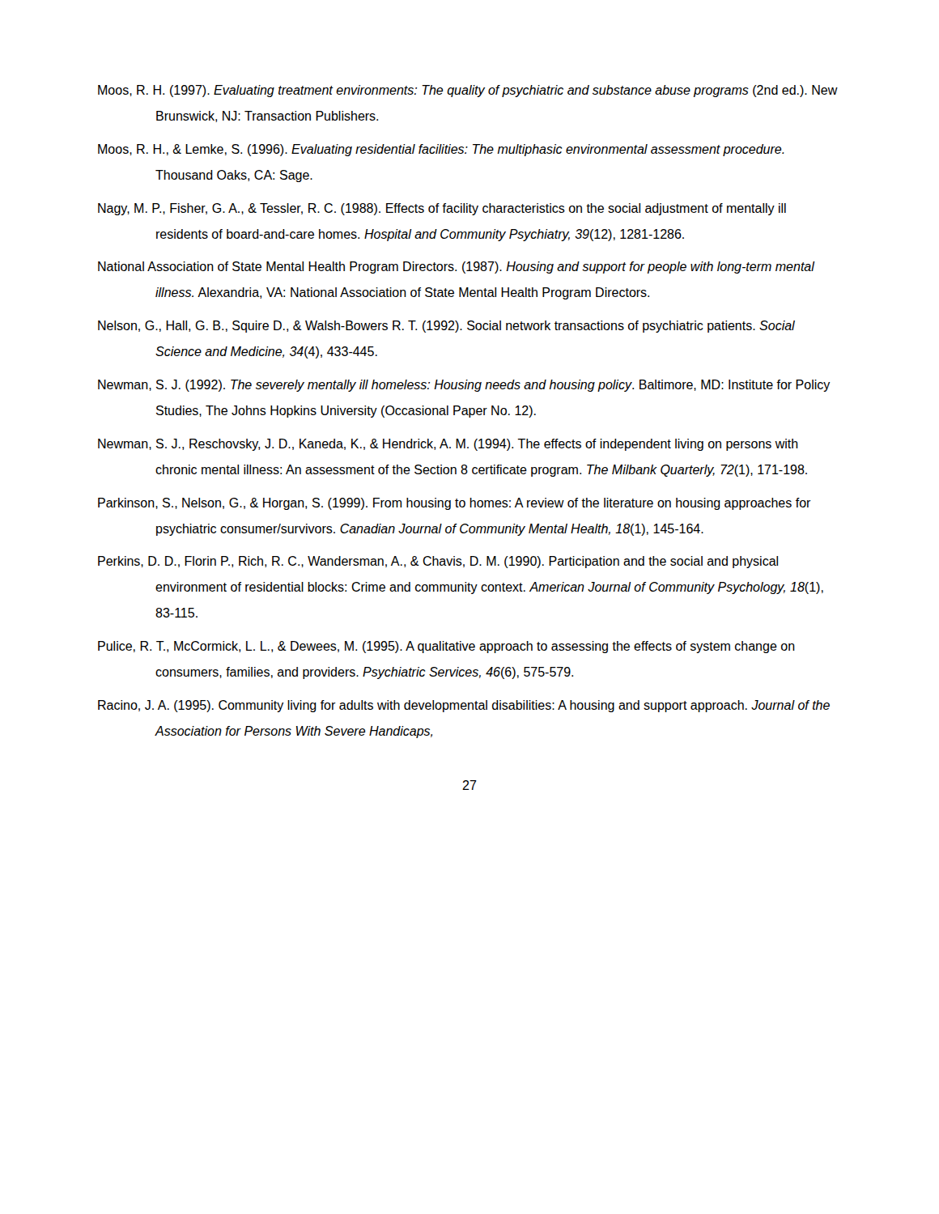Moos, R. H. (1997). Evaluating treatment environments: The quality of psychiatric and substance abuse programs (2nd ed.). New Brunswick, NJ: Transaction Publishers.
Moos, R. H., & Lemke, S. (1996). Evaluating residential facilities: The multiphasic environmental assessment procedure. Thousand Oaks, CA: Sage.
Nagy, M. P., Fisher, G. A., & Tessler, R. C. (1988). Effects of facility characteristics on the social adjustment of mentally ill residents of board-and-care homes. Hospital and Community Psychiatry, 39(12), 1281-1286.
National Association of State Mental Health Program Directors. (1987). Housing and support for people with long-term mental illness. Alexandria, VA: National Association of State Mental Health Program Directors.
Nelson, G., Hall, G. B., Squire D., & Walsh-Bowers R. T. (1992). Social network transactions of psychiatric patients. Social Science and Medicine, 34(4), 433-445.
Newman, S. J. (1992). The severely mentally ill homeless: Housing needs and housing policy. Baltimore, MD: Institute for Policy Studies, The Johns Hopkins University (Occasional Paper No. 12).
Newman, S. J., Reschovsky, J. D., Kaneda, K., & Hendrick, A. M. (1994). The effects of independent living on persons with chronic mental illness: An assessment of the Section 8 certificate program. The Milbank Quarterly, 72(1), 171-198.
Parkinson, S., Nelson, G., & Horgan, S. (1999). From housing to homes: A review of the literature on housing approaches for psychiatric consumer/survivors. Canadian Journal of Community Mental Health, 18(1), 145-164.
Perkins, D. D., Florin P., Rich, R. C., Wandersman, A., & Chavis, D. M. (1990). Participation and the social and physical environment of residential blocks: Crime and community context. American Journal of Community Psychology, 18(1), 83-115.
Pulice, R. T., McCormick, L. L., & Dewees, M. (1995). A qualitative approach to assessing the effects of system change on consumers, families, and providers. Psychiatric Services, 46(6), 575-579.
Racino, J. A. (1995). Community living for adults with developmental disabilities: A housing and support approach. Journal of the Association for Persons With Severe Handicaps,
27